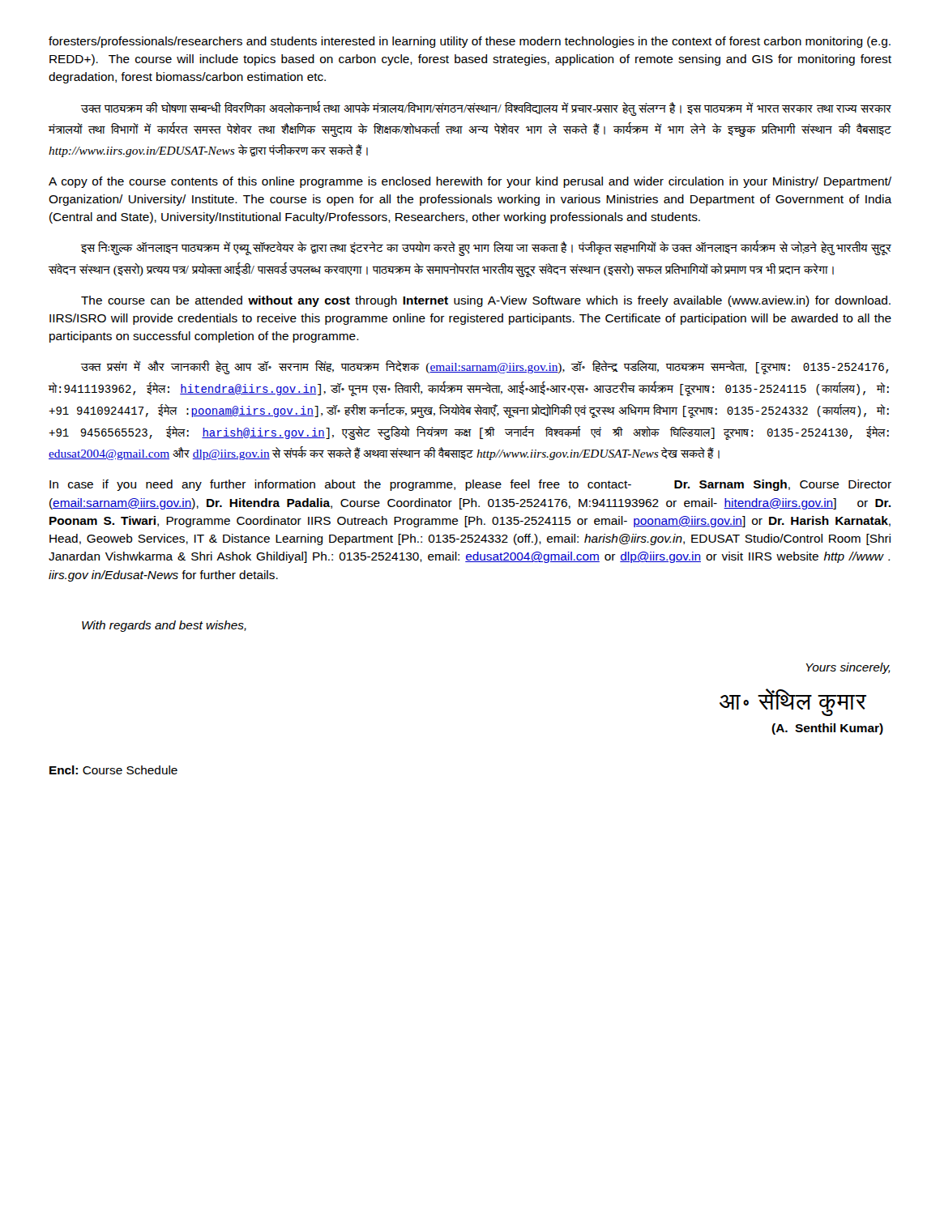foresters/professionals/researchers and students interested in learning utility of these modern technologies in the context of forest carbon monitoring (e.g. REDD+). The course will include topics based on carbon cycle, forest based strategies, application of remote sensing and GIS for monitoring forest degradation, forest biomass/carbon estimation etc.
उक्त पाठ्यक्रम की घोषणा सम्बन्धी विवरणिका अवलोकनार्थ तथा आपके मंत्रालय/विभाग/संगठन/संस्थान/ विश्वविद्यालय में प्रचार-प्रसार हेतु संलग्न है। इस पाठ्यक्रम में भारत सरकार तथा राज्य सरकार मंत्रालयों तथा विभागों में कार्यरत समस्त पेशेवर तथा शैक्षणिक समुदाय के शिक्षक/शोधकर्ता तथा अन्य पेशेवर भाग ले सकते हैं। कार्यक्रम में भाग लेने के इच्छुक प्रतिभागी संस्थान की वैबसाइट http://www.iirs.gov.in/EDUSAT-News के द्वारा पंजीकरण कर सकते हैं।
A copy of the course contents of this online programme is enclosed herewith for your kind perusal and wider circulation in your Ministry/ Department/ Organization/ University/ Institute. The course is open for all the professionals working in various Ministries and Department of Government of India (Central and State), University/Institutional Faculty/Professors, Researchers, other working professionals and students.
इस निःशुल्क ऑनलाइन पाठ्यक्रम में एब्यू सॉफ्टवेयर के द्वारा तथा इंटरनेट का उपयोग करते हुए भाग लिया जा सकता है। पंजीकृत सहभागियों के उक्त ऑनलाइन कार्यक्रम से जोड़ने हेतु भारतीय सुदूर संवेदन संस्थान (इसरो) प्रत्यय पत्र/ प्रयोक्ता आईडी/ पासवर्ड उपलब्ध करवाएगा। पाठ्यक्रम के समापनोपरांत भारतीय सुदूर संवेदन संस्थान (इसरो) सफल प्रतिभागियों को प्रमाण पत्र भी प्रदान करेगा।
The course can be attended without any cost through Internet using A-View Software which is freely available (www.aview.in) for download. IIRS/ISRO will provide credentials to receive this programme online for registered participants. The Certificate of participation will be awarded to all the participants on successful completion of the programme.
उक्त प्रसंग में और जानकारी हेतु आप डॉ॰ सरनाम सिंह, पाठ्यक्रम निदेशक (email:sarnam@iirs.gov.in), डॉ॰ हितेन्द्र पडलिया, पाठ्यक्रम समन्वेता, [दूरभाष: 0135-2524176, मो:9411193962, ईमेल: hitendra@iirs.gov.in], डॉ॰ पूनम एस॰ तिवारी, कार्यक्रम समन्वेता, आई॰आई॰आर॰एस॰ आउटरीच कार्यक्रम [दूरभाष: 0135-2524115 (कार्यालय), मो: +91 9410924417, ईमेल :poonam@iirs.gov.in], डॉ॰ हरीश कर्नाटक, प्रमुख, जियोवेब सेवाएँ, सूचना प्रोद्योगिकी एवं दूरस्थ अधिगम विभाग [दूरभाष: 0135-2524332 (कार्यालय), मो: +91 9456565523, ईमेल: harish@iirs.gov.in], एडुसेट स्टुडियो नियंत्रण कक्ष [श्री जनार्दन विश्वकर्मा एवं श्री अशोक घिल्डियाल] दूरभाष: 0135-2524130, ईमेल: edusat2004@gmail.com और dlp@iirs.gov.in से संपर्क कर सकते हैं अथवा संस्थान की वैबसाइट http//www.iirs.gov.in/EDUSAT-News देख सकते हैं।
In case if you need any further information about the programme, please feel free to contact- Dr. Sarnam Singh, Course Director (email:sarnam@iirs.gov.in), Dr. Hitendra Padalia, Course Coordinator [Ph. 0135-2524176, M:9411193962 or email- hitendra@iirs.gov.in] or Dr. Poonam S. Tiwari, Programme Coordinator IIRS Outreach Programme [Ph. 0135-2524115 or email- poonam@iirs.gov.in] or Dr. Harish Karnatak, Head, Geoweb Services, IT & Distance Learning Department [Ph.: 0135-2524332 (off.), email: harish@iirs.gov.in, EDUSAT Studio/Control Room [Shri Janardan Vishwkarma & Shri Ashok Ghildiyal] Ph.: 0135-2524130, email: edusat2004@gmail.com or dlp@iirs.gov.in or visit IIRS website http //www . iirs.gov in/Edusat-News for further details.
With regards and best wishes,
Yours sincerely,
आ॰ सेंथिल कुमार
(A. Senthil Kumar)
Encl: Course Schedule